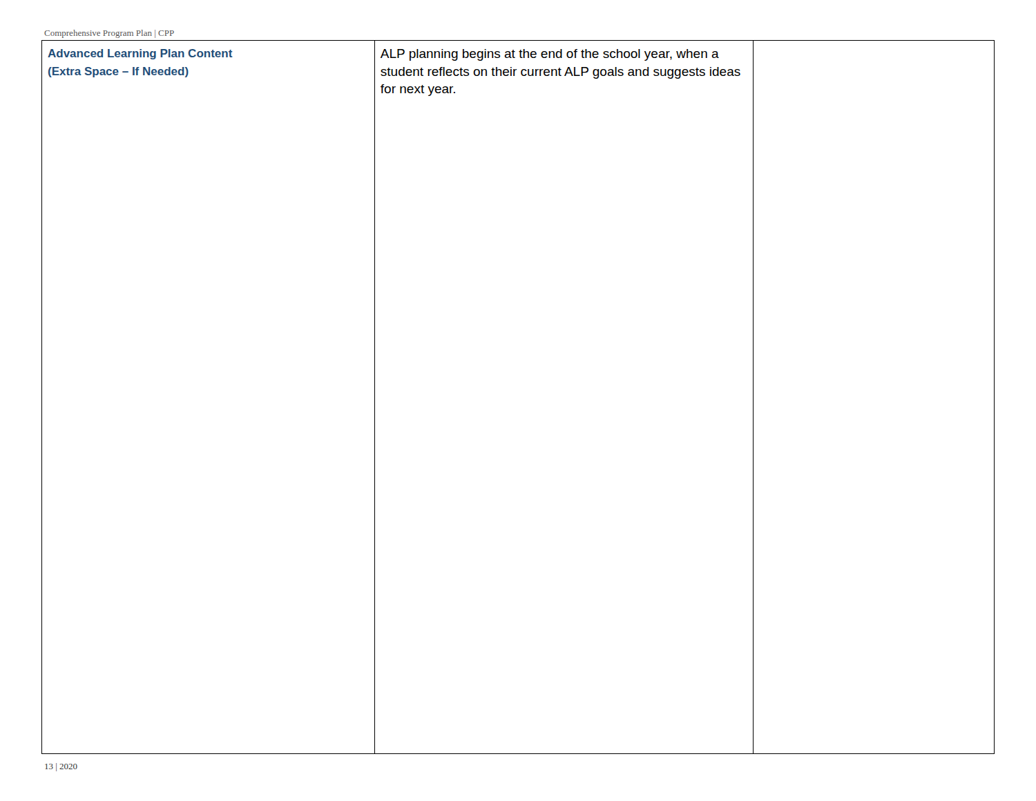Comprehensive Program Plan | CPP
| Advanced Learning Plan Content (Extra Space – If Needed) | ALP planning begins at the end of the school year, when a student reflects on their current ALP goals and suggests ideas for next year. | |
13 | 2020